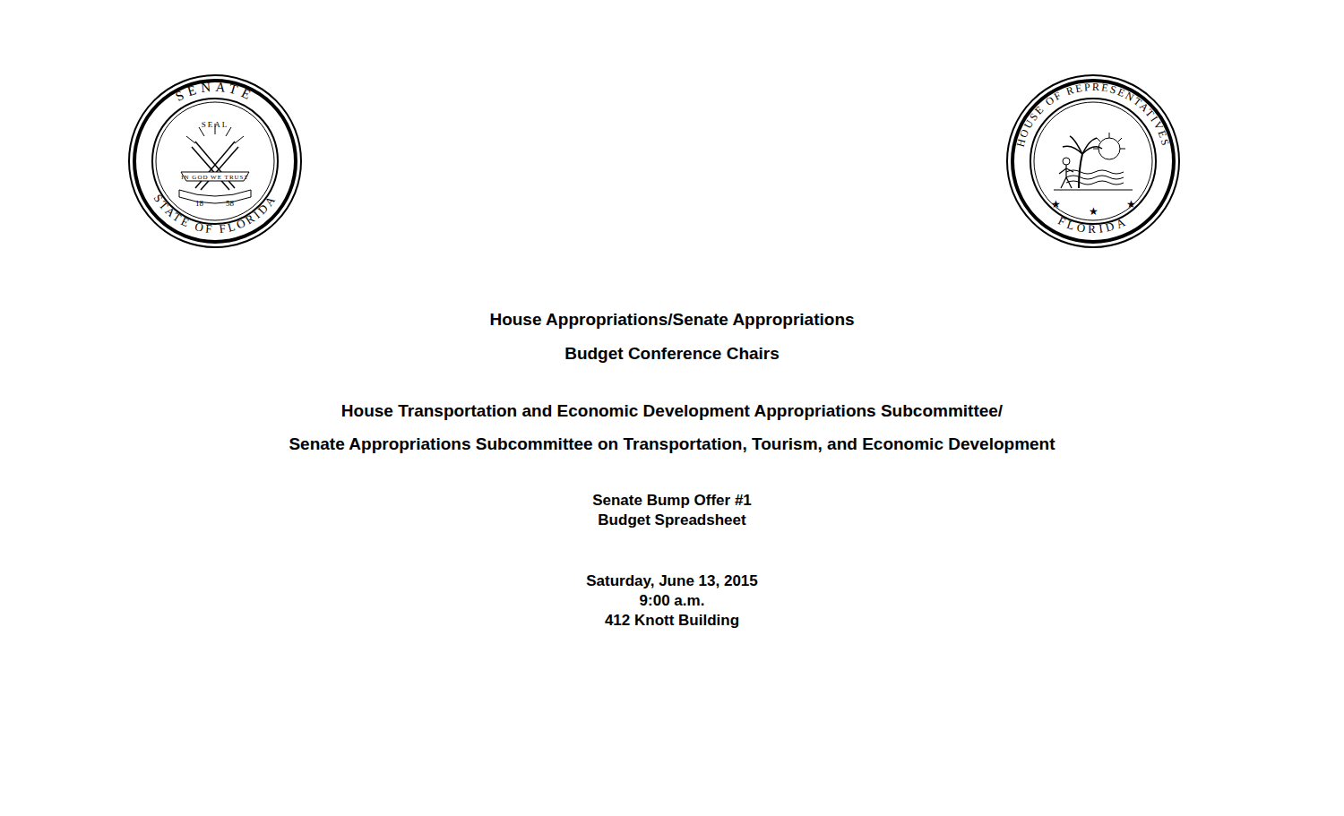SENATE STATE OF FLORIDA SEAL IN GOD WE TRUST 18 58
HOUSE OF REPRESENTATIVES FLORIDA ★ ★ ★
House Appropriations/Senate Appropriations
Budget Conference Chairs
House Transportation and Economic Development Appropriations Subcommittee/
Senate Appropriations Subcommittee on Transportation, Tourism, and Economic Development
Senate Bump Offer #1
Budget Spreadsheet
Saturday, June 13, 2015
9:00 a.m.
412 Knott Building